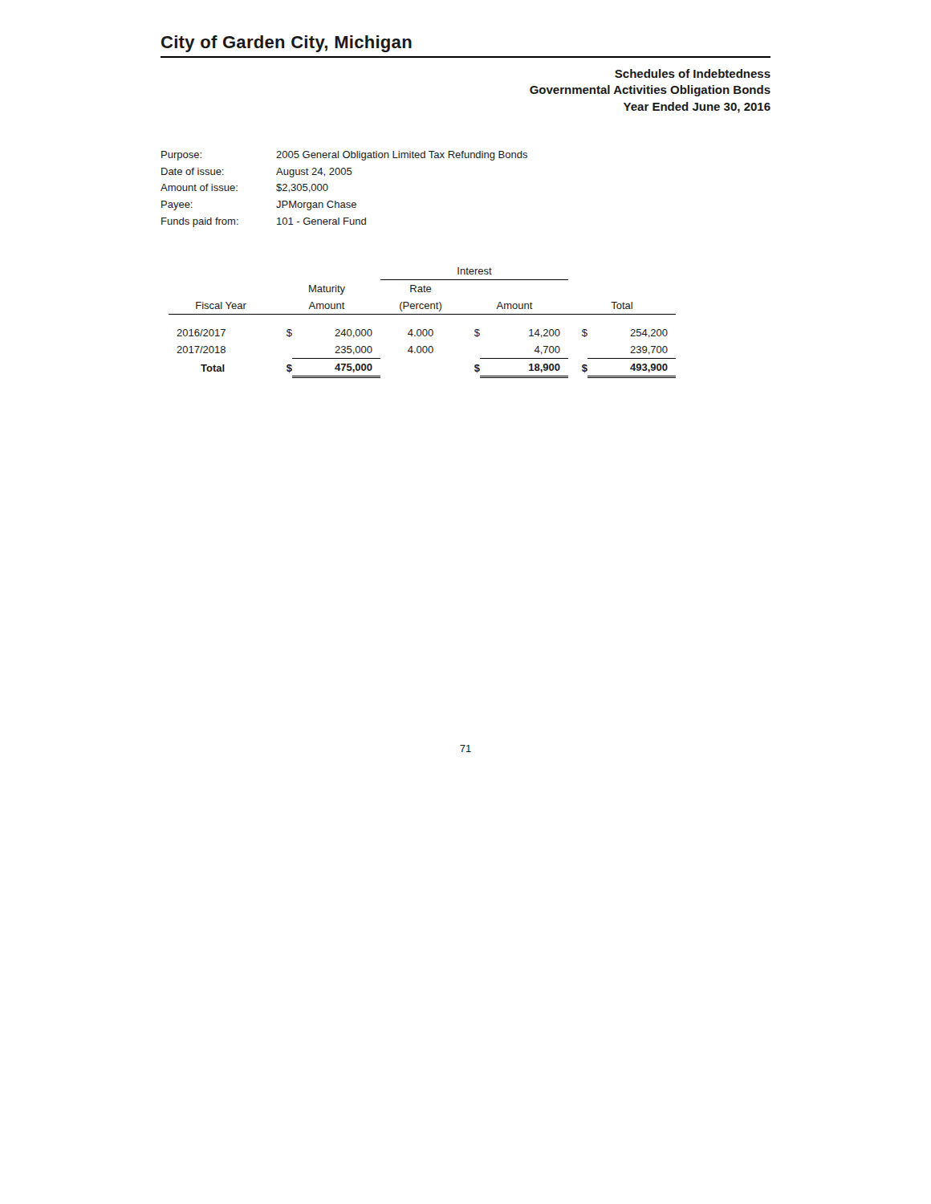City of Garden City, Michigan
Schedules of Indebtedness
Governmental Activities Obligation Bonds
Year Ended June 30, 2016
| Purpose: | 2005 General Obligation Limited Tax Refunding Bonds |
| Date of issue: | August 24, 2005 |
| Amount of issue: | $2,305,000 |
| Payee: | JPMorgan Chase |
| Funds paid from: | 101 - General Fund |
| | | | Interest | | |
| --- | --- | --- | --- | --- | --- |
| | Maturity | Rate | | |
| Fiscal Year | Amount | (Percent) | Amount | Total |
| 2016/2017 | $ | 240,000 | 4.000 | $ | 14,200 | $ | 254,200 |
| 2017/2018 | | 235,000 | 4.000 | | 4,700 | | 239,700 |
| Total | $ | 475,000 | | $ | 18,900 | $ | 493,900 |
71